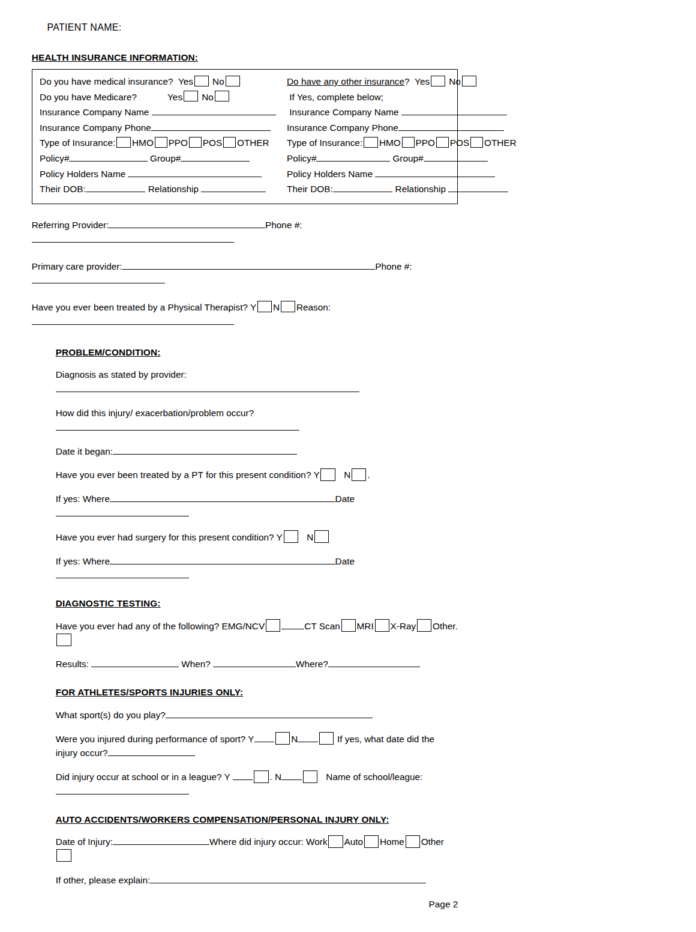PATIENT NAME:
HEALTH INSURANCE INFORMATION:
Do you have medical insurance? Yes No
Do you have Medicare? Yes No
Insurance Company Name
Insurance Company Phone
Type of Insurance: HMO PPO POS OTHER
Policy# Group#
Policy Holders Name
Their DOB: Relationship
Do have any other insurance? Yes No
If Yes, complete below;
Insurance Company Name
Insurance Company Phone
Type of Insurance: HMO PPO POS OTHER
Policy# Group#
Policy Holders Name
Their DOB: Relationship
Referring Provider: Phone #:
Primary care provider: Phone #:
Have you ever been treated by a Physical Therapist? Y N Reason:
PROBLEM/CONDITION:
Diagnosis as stated by provider:
How did this injury/ exacerbation/problem occur?
Date it began:
Have you ever been treated by a PT for this present condition? Y N .
If yes: Where Date
Have you ever had surgery for this present condition? Y N
If yes: Where Date
DIAGNOSTIC TESTING:
Have you ever had any of the following? EMG/NCV CT Scan MRI X-Ray Other.
Results: When? Where?
FOR ATHLETES/SPORTS INJURIES ONLY:
What sport(s) do you play?
Were you injured during performance of sport? Y N If yes, what date did the injury occur?
Did injury occur at school or in a league? Y . N Name of school/league:
AUTO ACCIDENTS/WORKERS COMPENSATION/PERSONAL INJURY ONLY:
Date of Injury: Where did injury occur: Work Auto Home Other
If other, please explain:
Page 2